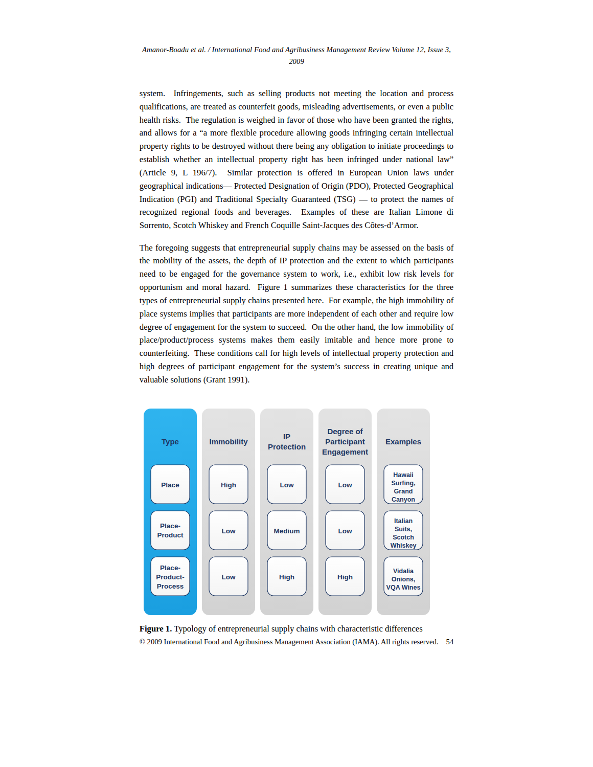Amanor-Boadu et al. / International Food and Agribusiness Management Review Volume 12, Issue 3, 2009
system. Infringements, such as selling products not meeting the location and process qualifications, are treated as counterfeit goods, misleading advertisements, or even a public health risks. The regulation is weighed in favor of those who have been granted the rights, and allows for a “a more flexible procedure allowing goods infringing certain intellectual property rights to be destroyed without there being any obligation to initiate proceedings to establish whether an intellectual property right has been infringed under national law” (Article 9, L 196/7). Similar protection is offered in European Union laws under geographical indications— Protected Designation of Origin (PDO), Protected Geographical Indication (PGI) and Traditional Specialty Guaranteed (TSG) — to protect the names of recognized regional foods and beverages. Examples of these are Italian Limone di Sorrento, Scotch Whiskey and French Coquille Saint-Jacques des Côtes-d’Armor.
The foregoing suggests that entrepreneurial supply chains may be assessed on the basis of the mobility of the assets, the depth of IP protection and the extent to which participants need to be engaged for the governance system to work, i.e., exhibit low risk levels for opportunism and moral hazard. Figure 1 summarizes these characteristics for the three types of entrepreneurial supply chains presented here. For example, the high immobility of place systems implies that participants are more independent of each other and require low degree of engagement for the system to succeed. On the other hand, the low immobility of place/product/process systems makes them easily imitable and hence more prone to counterfeiting. These conditions call for high levels of intellectual property protection and high degrees of participant engagement for the system’s success in creating unique and valuable solutions (Grant 1991).
Type Immobility IP Protection Degree of Participant Engagement Examples Place High Low Low Hawaii Surfing, Grand Canyon Place- Product Low Medium Low Italian Suits, Scotch Whiskey Place- Product- Process Low High High Vidalia Onions, VQA Wines
Figure 1. Typology of entrepreneurial supply chains with characteristic differences
© 2009 International Food and Agribusiness Management Association (IAMA). All rights reserved. 54